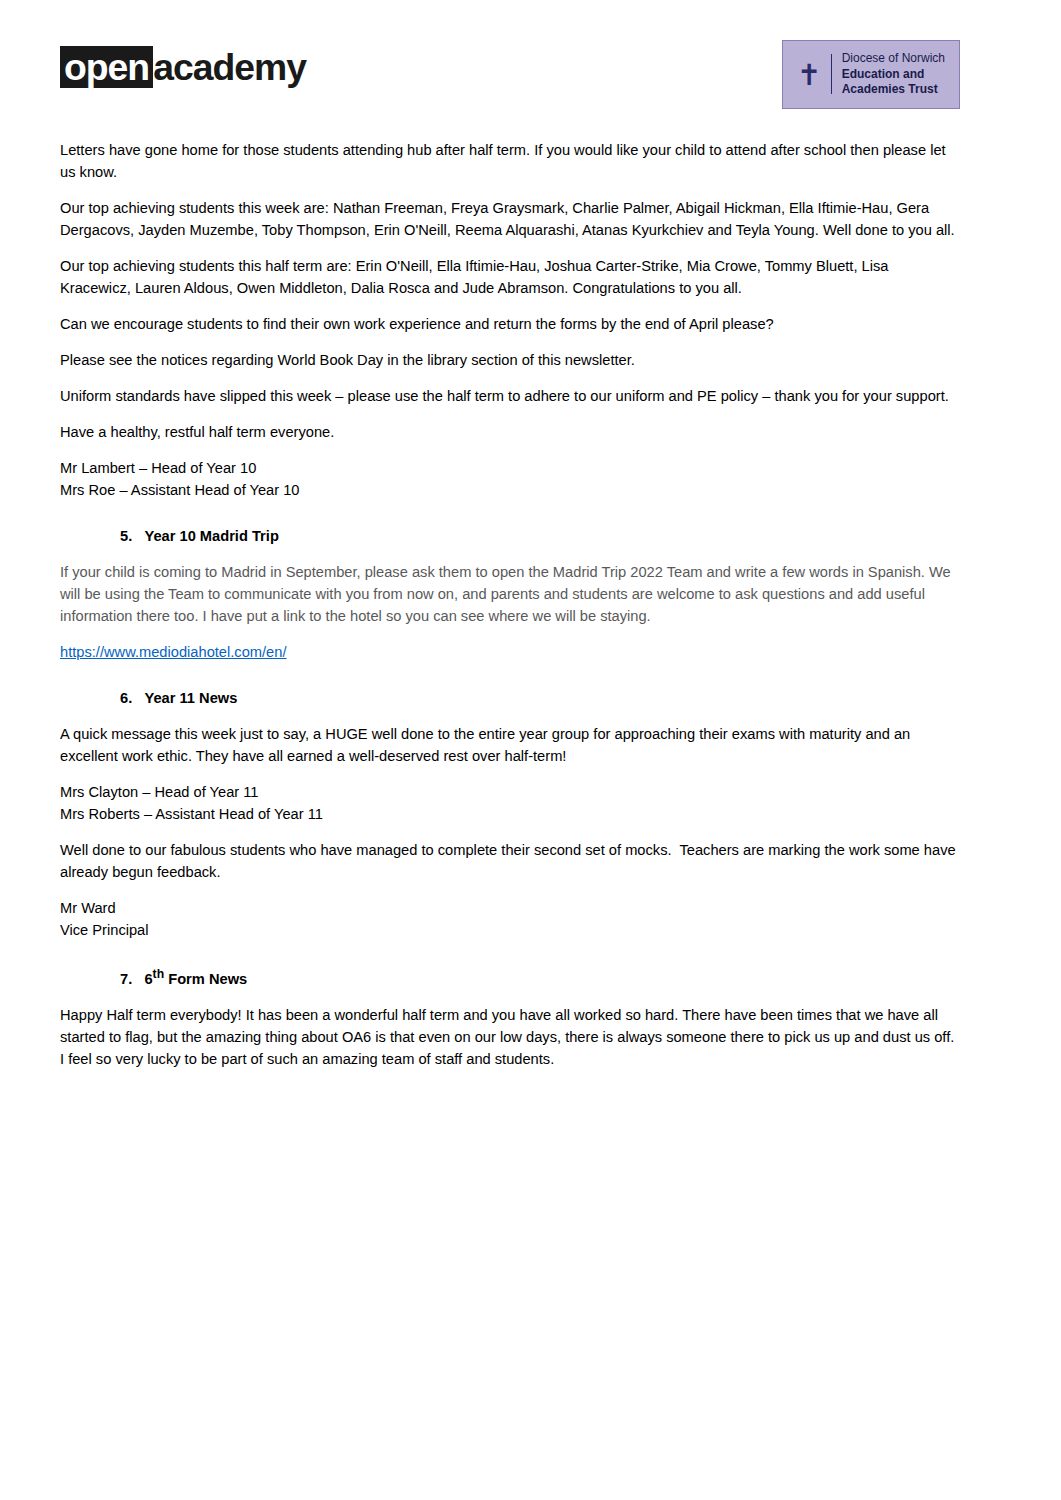openacademy
✝ Diocese of Norwich
Education and
Academies Trust
Letters have gone home for those students attending hub after half term. If you would like your child to attend after school then please let us know.
Our top achieving students this week are: Nathan Freeman, Freya Graysmark, Charlie Palmer, Abigail Hickman, Ella Iftimie-Hau, Gera Dergacovs, Jayden Muzembe, Toby Thompson, Erin O'Neill, Reema Alquarashi, Atanas Kyurkchiev and Teyla Young. Well done to you all.
Our top achieving students this half term are: Erin O'Neill, Ella Iftimie-Hau, Joshua Carter-Strike, Mia Crowe, Tommy Bluett, Lisa Kracewicz, Lauren Aldous, Owen Middleton, Dalia Rosca and Jude Abramson. Congratulations to you all.
Can we encourage students to find their own work experience and return the forms by the end of April please?
Please see the notices regarding World Book Day in the library section of this newsletter.
Uniform standards have slipped this week – please use the half term to adhere to our uniform and PE policy – thank you for your support.
Have a healthy, restful half term everyone.
Mr Lambert – Head of Year 10
Mrs Roe – Assistant Head of Year 10
5. Year 10 Madrid Trip
If your child is coming to Madrid in September, please ask them to open the Madrid Trip 2022 Team and write a few words in Spanish. We will be using the Team to communicate with you from now on, and parents and students are welcome to ask questions and add useful information there too. I have put a link to the hotel so you can see where we will be staying.
https://www.mediodiahotel.com/en/
6. Year 11 News
A quick message this week just to say, a HUGE well done to the entire year group for approaching their exams with maturity and an excellent work ethic. They have all earned a well-deserved rest over half-term!
Mrs Clayton – Head of Year 11
Mrs Roberts – Assistant Head of Year 11
Well done to our fabulous students who have managed to complete their second set of mocks. Teachers are marking the work some have already begun feedback.
Mr Ward
Vice Principal
7. 6th Form News
Happy Half term everybody! It has been a wonderful half term and you have all worked so hard. There have been times that we have all started to flag, but the amazing thing about OA6 is that even on our low days, there is always someone there to pick us up and dust us off. I feel so very lucky to be part of such an amazing team of staff and students.